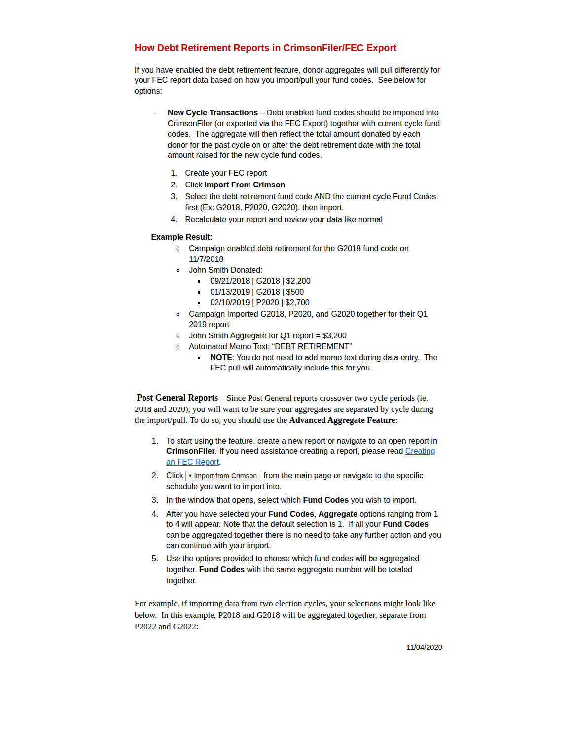How Debt Retirement Reports in CrimsonFiler/FEC Export
If you have enabled the debt retirement feature, donor aggregates will pull differently for your FEC report data based on how you import/pull your fund codes. See below for options:
New Cycle Transactions – Debt enabled fund codes should be imported into CrimsonFiler (or exported via the FEC Export) together with current cycle fund codes. The aggregate will then reflect the total amount donated by each donor for the past cycle on or after the debt retirement date with the total amount raised for the new cycle fund codes.
Create your FEC report
Click Import From Crimson
Select the debt retirement fund code AND the current cycle Fund Codes first (Ex: G2018, P2020, G2020), then import.
Recalculate your report and review your data like normal
Example Result:
Campaign enabled debt retirement for the G2018 fund code on 11/7/2018
John Smith Donated:
09/21/2018 | G2018 | $2,200
01/13/2019 | G2018 | $500
02/10/2019 | P2020 | $2,700
Campaign Imported G2018, P2020, and G2020 together for their Q1 2019 report
John Smith Aggregate for Q1 report = $3,200
Automated Memo Text: “DEBT RETIREMENT”
NOTE: You do not need to add memo text during data entry. The FEC pull will automatically include this for you.
Post General Reports – Since Post General reports crossover two cycle periods (ie. 2018 and 2020), you will want to be sure your aggregates are separated by cycle during the import/pull. To do so, you should use the Advanced Aggregate Feature:
To start using the feature, create a new report or navigate to an open report in CrimsonFiler. If you need assistance creating a report, please read Creating an FEC Report.
Click ▼Import from Crimson from the main page or navigate to the specific schedule you want to import into.
In the window that opens, select which Fund Codes you wish to import.
After you have selected your Fund Codes, Aggregate options ranging from 1 to 4 will appear. Note that the default selection is 1. If all your Fund Codes can be aggregated together there is no need to take any further action and you can continue with your import.
Use the options provided to choose which fund codes will be aggregated together. Fund Codes with the same aggregate number will be totaled together.
For example, if importing data from two election cycles, your selections might look like below. In this example, P2018 and G2018 will be aggregated together, separate from P2022 and G2022:
11/04/2020